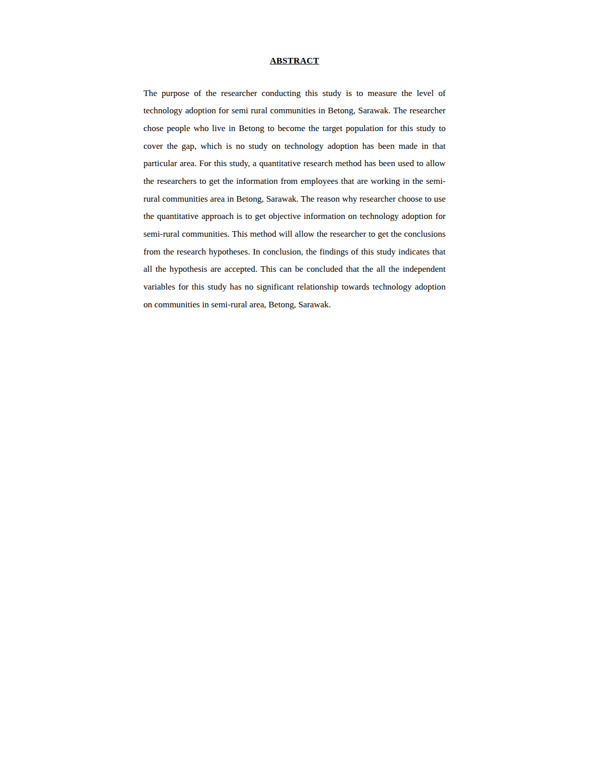ABSTRACT
The purpose of the researcher conducting this study is to measure the level of technology adoption for semi rural communities in Betong, Sarawak. The researcher chose people who live in Betong to become the target population for this study to cover the gap, which is no study on technology adoption has been made in that particular area. For this study, a quantitative research method has been used to allow the researchers to get the information from employees that are working in the semi-rural communities area in Betong, Sarawak. The reason why researcher choose to use the quantitative approach is to get objective information on technology adoption for semi-rural communities. This method will allow the researcher to get the conclusions from the research hypotheses. In conclusion, the findings of this study indicates that all the hypothesis are accepted. This can be concluded that the all the independent variables for this study has no significant relationship towards technology adoption on communities in semi-rural area, Betong, Sarawak.